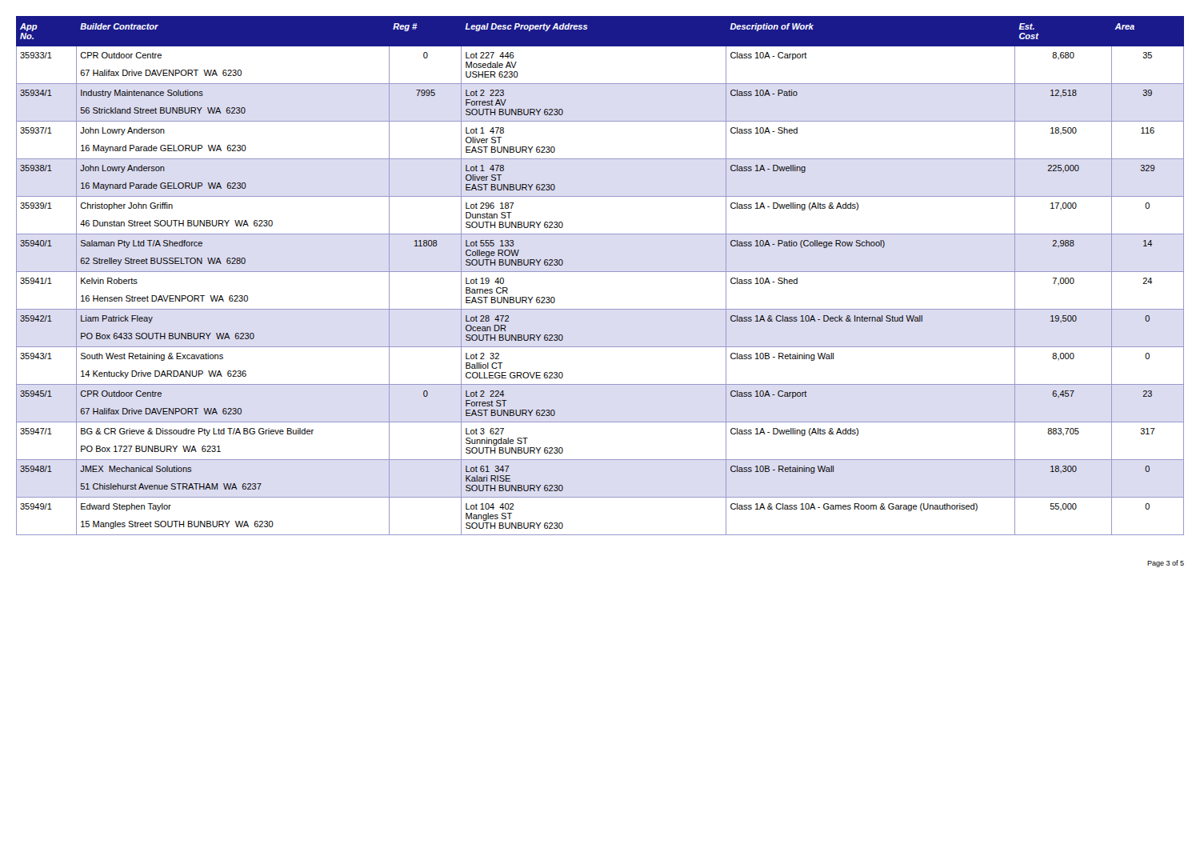| App No. | Builder Contractor | Reg # | Legal Desc Property Address | Description of Work | Est. Cost | Area |
| --- | --- | --- | --- | --- | --- | --- |
| 35933/1 | CPR Outdoor Centre 67 Halifax Drive DAVENPORT WA 6230 | 0 | Lot 227 446 Mosedale AV USHER 6230 | Class 10A - Carport | 8,680 | 35 |
| 35934/1 | Industry Maintenance Solutions 56 Strickland Street BUNBURY WA 6230 | 7995 | Lot 2 223 Forrest AV SOUTH BUNBURY 6230 | Class 10A - Patio | 12,518 | 39 |
| 35937/1 | John Lowry Anderson 16 Maynard Parade GELORUP WA 6230 | | Lot 1 478 Oliver ST EAST BUNBURY 6230 | Class 10A - Shed | 18,500 | 116 |
| 35938/1 | John Lowry Anderson 16 Maynard Parade GELORUP WA 6230 | | Lot 1 478 Oliver ST EAST BUNBURY 6230 | Class 1A - Dwelling | 225,000 | 329 |
| 35939/1 | Christopher John Griffin 46 Dunstan Street SOUTH BUNBURY WA 6230 | | Lot 296 187 Dunstan ST SOUTH BUNBURY 6230 | Class 1A - Dwelling (Alts & Adds) | 17,000 | 0 |
| 35940/1 | Salaman Pty Ltd T/A Shedforce 62 Strelley Street BUSSELTON WA 6280 | 11808 | Lot 555 133 College ROW SOUTH BUNBURY 6230 | Class 10A - Patio (College Row School) | 2,988 | 14 |
| 35941/1 | Kelvin Roberts 16 Hensen Street DAVENPORT WA 6230 | | Lot 19 40 Barnes CR EAST BUNBURY 6230 | Class 10A - Shed | 7,000 | 24 |
| 35942/1 | Liam Patrick Fleay PO Box 6433 SOUTH BUNBURY WA 6230 | | Lot 28 472 Ocean DR SOUTH BUNBURY 6230 | Class 1A & Class 10A - Deck & Internal Stud Wall | 19,500 | 0 |
| 35943/1 | South West Retaining & Excavations 14 Kentucky Drive DARDANUP WA 6236 | | Lot 2 32 Balliol CT COLLEGE GROVE 6230 | Class 10B - Retaining Wall | 8,000 | 0 |
| 35945/1 | CPR Outdoor Centre 67 Halifax Drive DAVENPORT WA 6230 | 0 | Lot 2 224 Forrest ST EAST BUNBURY 6230 | Class 10A - Carport | 6,457 | 23 |
| 35947/1 | BG & CR Grieve & Dissoudre Pty Ltd T/A BG Grieve Builder PO Box 1727 BUNBURY WA 6231 | | Lot 3 627 Sunningdale ST SOUTH BUNBURY 6230 | Class 1A - Dwelling (Alts & Adds) | 883,705 | 317 |
| 35948/1 | JMEX Mechanical Solutions 51 Chislehurst Avenue STRATHAM WA 6237 | | Lot 61 347 Kalari RISE SOUTH BUNBURY 6230 | Class 10B - Retaining Wall | 18,300 | 0 |
| 35949/1 | Edward Stephen Taylor 15 Mangles Street SOUTH BUNBURY WA 6230 | | Lot 104 402 Mangles ST SOUTH BUNBURY 6230 | Class 1A & Class 10A - Games Room & Garage (Unauthorised) | 55,000 | 0 |
Page 3 of 5